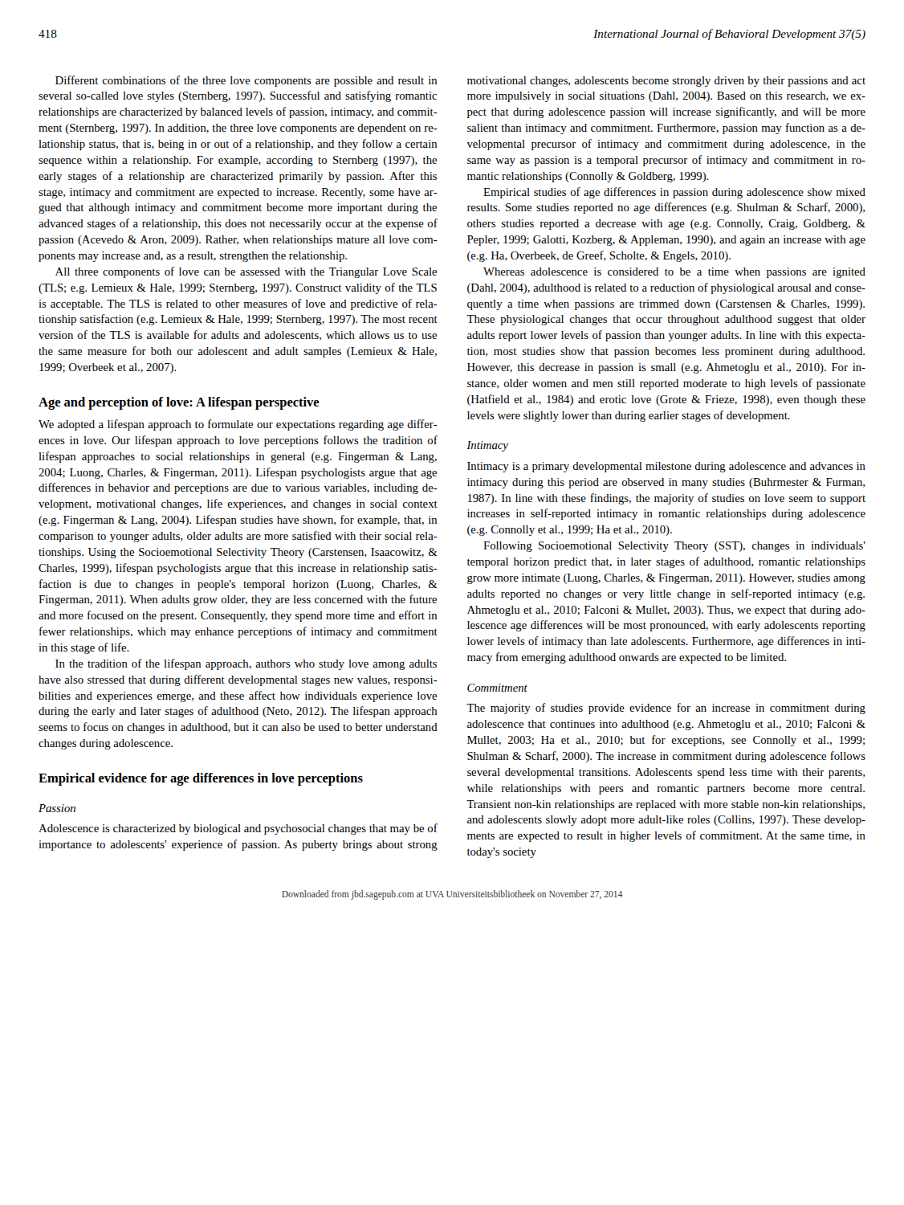418 International Journal of Behavioral Development 37(5)
Different combinations of the three love components are possible and result in several so-called love styles (Sternberg, 1997). Successful and satisfying romantic relationships are characterized by balanced levels of passion, intimacy, and commitment (Sternberg, 1997). In addition, the three love components are dependent on relationship status, that is, being in or out of a relationship, and they follow a certain sequence within a relationship. For example, according to Sternberg (1997), the early stages of a relationship are characterized primarily by passion. After this stage, intimacy and commitment are expected to increase. Recently, some have argued that although intimacy and commitment become more important during the advanced stages of a relationship, this does not necessarily occur at the expense of passion (Acevedo & Aron, 2009). Rather, when relationships mature all love components may increase and, as a result, strengthen the relationship.
All three components of love can be assessed with the Triangular Love Scale (TLS; e.g. Lemieux & Hale, 1999; Sternberg, 1997). Construct validity of the TLS is acceptable. The TLS is related to other measures of love and predictive of relationship satisfaction (e.g. Lemieux & Hale, 1999; Sternberg, 1997). The most recent version of the TLS is available for adults and adolescents, which allows us to use the same measure for both our adolescent and adult samples (Lemieux & Hale, 1999; Overbeek et al., 2007).
Age and perception of love: A lifespan perspective
We adopted a lifespan approach to formulate our expectations regarding age differences in love. Our lifespan approach to love perceptions follows the tradition of lifespan approaches to social relationships in general (e.g. Fingerman & Lang, 2004; Luong, Charles, & Fingerman, 2011). Lifespan psychologists argue that age differences in behavior and perceptions are due to various variables, including development, motivational changes, life experiences, and changes in social context (e.g. Fingerman & Lang, 2004). Lifespan studies have shown, for example, that, in comparison to younger adults, older adults are more satisfied with their social relationships. Using the Socioemotional Selectivity Theory (Carstensen, Isaacowitz, & Charles, 1999), lifespan psychologists argue that this increase in relationship satisfaction is due to changes in people's temporal horizon (Luong, Charles, & Fingerman, 2011). When adults grow older, they are less concerned with the future and more focused on the present. Consequently, they spend more time and effort in fewer relationships, which may enhance perceptions of intimacy and commitment in this stage of life.
In the tradition of the lifespan approach, authors who study love among adults have also stressed that during different developmental stages new values, responsibilities and experiences emerge, and these affect how individuals experience love during the early and later stages of adulthood (Neto, 2012). The lifespan approach seems to focus on changes in adulthood, but it can also be used to better understand changes during adolescence.
Empirical evidence for age differences in love perceptions
Passion
Adolescence is characterized by biological and psychosocial changes that may be of importance to adolescents' experience of passion. As puberty brings about strong motivational changes, adolescents become strongly driven by their passions and act more impulsively in social situations (Dahl, 2004). Based on this research, we expect that during adolescence passion will increase significantly, and will be more salient than intimacy and commitment. Furthermore, passion may function as a developmental precursor of intimacy and commitment during adolescence, in the same way as passion is a temporal precursor of intimacy and commitment in romantic relationships (Connolly & Goldberg, 1999).
Empirical studies of age differences in passion during adolescence show mixed results. Some studies reported no age differences (e.g. Shulman & Scharf, 2000), others studies reported a decrease with age (e.g. Connolly, Craig, Goldberg, & Pepler, 1999; Galotti, Kozberg, & Appleman, 1990), and again an increase with age (e.g. Ha, Overbeek, de Greef, Scholte, & Engels, 2010).
Whereas adolescence is considered to be a time when passions are ignited (Dahl, 2004), adulthood is related to a reduction of physiological arousal and consequently a time when passions are trimmed down (Carstensen & Charles, 1999). These physiological changes that occur throughout adulthood suggest that older adults report lower levels of passion than younger adults. In line with this expectation, most studies show that passion becomes less prominent during adulthood. However, this decrease in passion is small (e.g. Ahmetoglu et al., 2010). For instance, older women and men still reported moderate to high levels of passionate (Hatfield et al., 1984) and erotic love (Grote & Frieze, 1998), even though these levels were slightly lower than during earlier stages of development.
Intimacy
Intimacy is a primary developmental milestone during adolescence and advances in intimacy during this period are observed in many studies (Buhrmester & Furman, 1987). In line with these findings, the majority of studies on love seem to support increases in self-reported intimacy in romantic relationships during adolescence (e.g. Connolly et al., 1999; Ha et al., 2010).
Following Socioemotional Selectivity Theory (SST), changes in individuals' temporal horizon predict that, in later stages of adulthood, romantic relationships grow more intimate (Luong, Charles, & Fingerman, 2011). However, studies among adults reported no changes or very little change in self-reported intimacy (e.g. Ahmetoglu et al., 2010; Falconi & Mullet, 2003). Thus, we expect that during adolescence age differences will be most pronounced, with early adolescents reporting lower levels of intimacy than late adolescents. Furthermore, age differences in intimacy from emerging adulthood onwards are expected to be limited.
Commitment
The majority of studies provide evidence for an increase in commitment during adolescence that continues into adulthood (e.g. Ahmetoglu et al., 2010; Falconi & Mullet, 2003; Ha et al., 2010; but for exceptions, see Connolly et al., 1999; Shulman & Scharf, 2000). The increase in commitment during adolescence follows several developmental transitions. Adolescents spend less time with their parents, while relationships with peers and romantic partners become more central. Transient non-kin relationships are replaced with more stable non-kin relationships, and adolescents slowly adopt more adult-like roles (Collins, 1997). These developments are expected to result in higher levels of commitment. At the same time, in today's society
Downloaded from jbd.sagepub.com at UVA Universiteitsbibliotheek on November 27, 2014